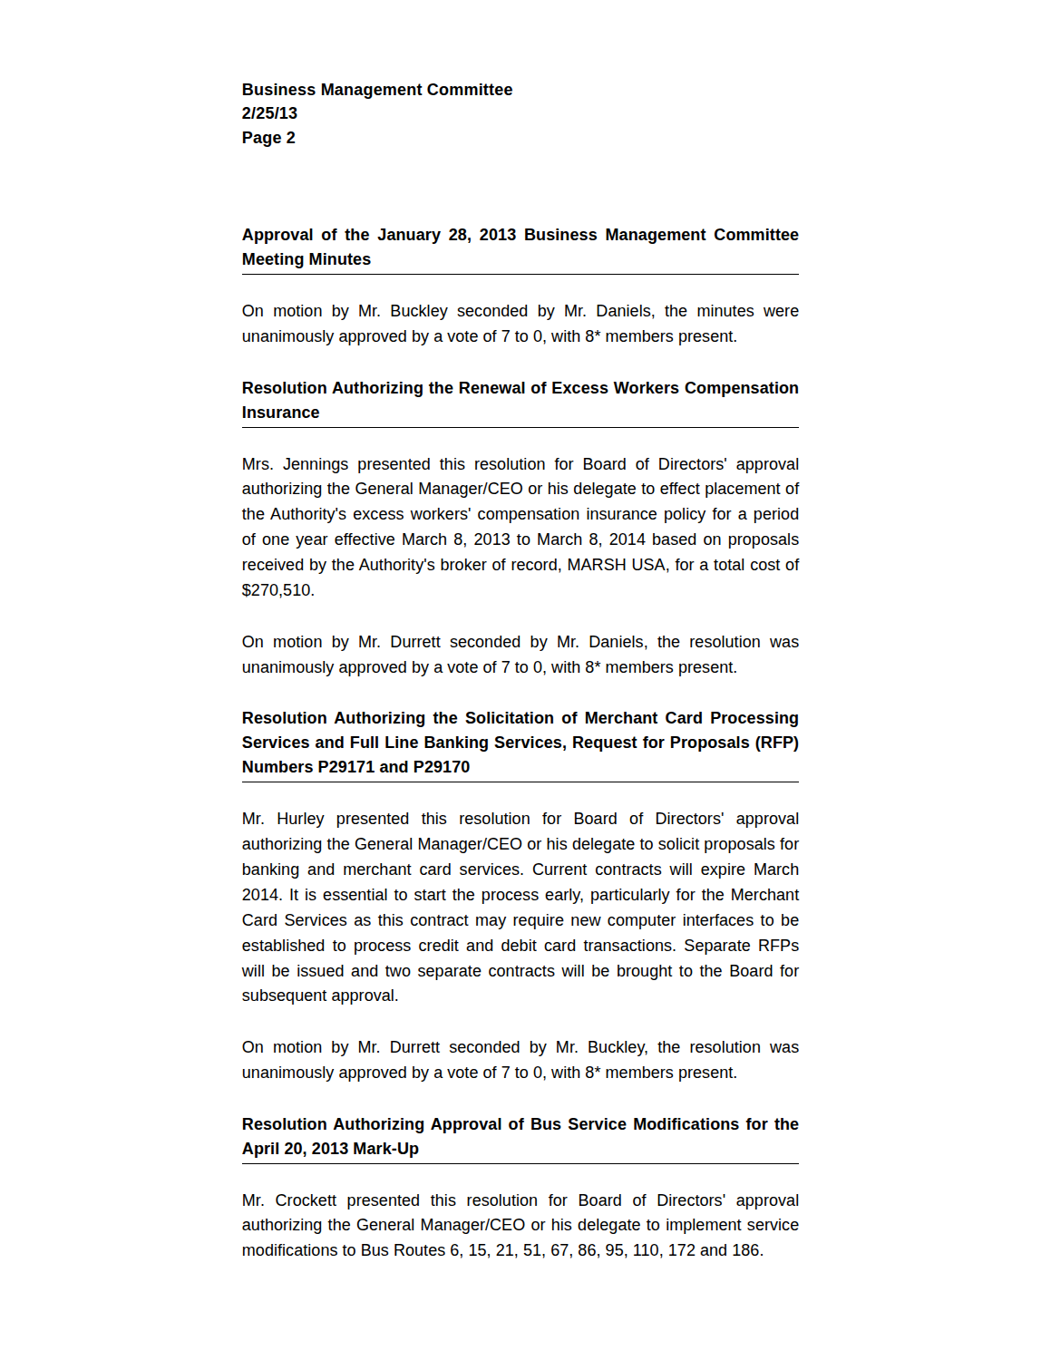Business Management Committee
2/25/13
Page 2
Approval of the January 28, 2013 Business Management Committee Meeting Minutes
On motion by Mr. Buckley seconded by Mr. Daniels, the minutes were unanimously approved by a vote of 7 to 0, with 8* members present.
Resolution Authorizing the Renewal of Excess Workers Compensation Insurance
Mrs. Jennings presented this resolution for Board of Directors' approval authorizing the General Manager/CEO or his delegate to effect placement of the Authority's excess workers' compensation insurance policy for a period of one year effective March 8, 2013 to March 8, 2014 based on proposals received by the Authority's broker of record, MARSH USA, for a total cost of $270,510.
On motion by Mr. Durrett seconded by Mr. Daniels, the resolution was unanimously approved by a vote of 7 to 0, with 8* members present.
Resolution Authorizing the Solicitation of Merchant Card Processing Services and Full Line Banking Services, Request for Proposals (RFP) Numbers P29171 and P29170
Mr. Hurley presented this resolution for Board of Directors' approval authorizing the General Manager/CEO or his delegate to solicit proposals for banking and merchant card services. Current contracts will expire March 2014. It is essential to start the process early, particularly for the Merchant Card Services as this contract may require new computer interfaces to be established to process credit and debit card transactions. Separate RFPs will be issued and two separate contracts will be brought to the Board for subsequent approval.
On motion by Mr. Durrett seconded by Mr. Buckley, the resolution was unanimously approved by a vote of 7 to 0, with 8* members present.
Resolution Authorizing Approval of Bus Service Modifications for the April 20, 2013 Mark-Up
Mr. Crockett presented this resolution for Board of Directors' approval authorizing the General Manager/CEO or his delegate to implement service modifications to Bus Routes 6, 15, 21, 51, 67, 86, 95, 110, 172 and 186.